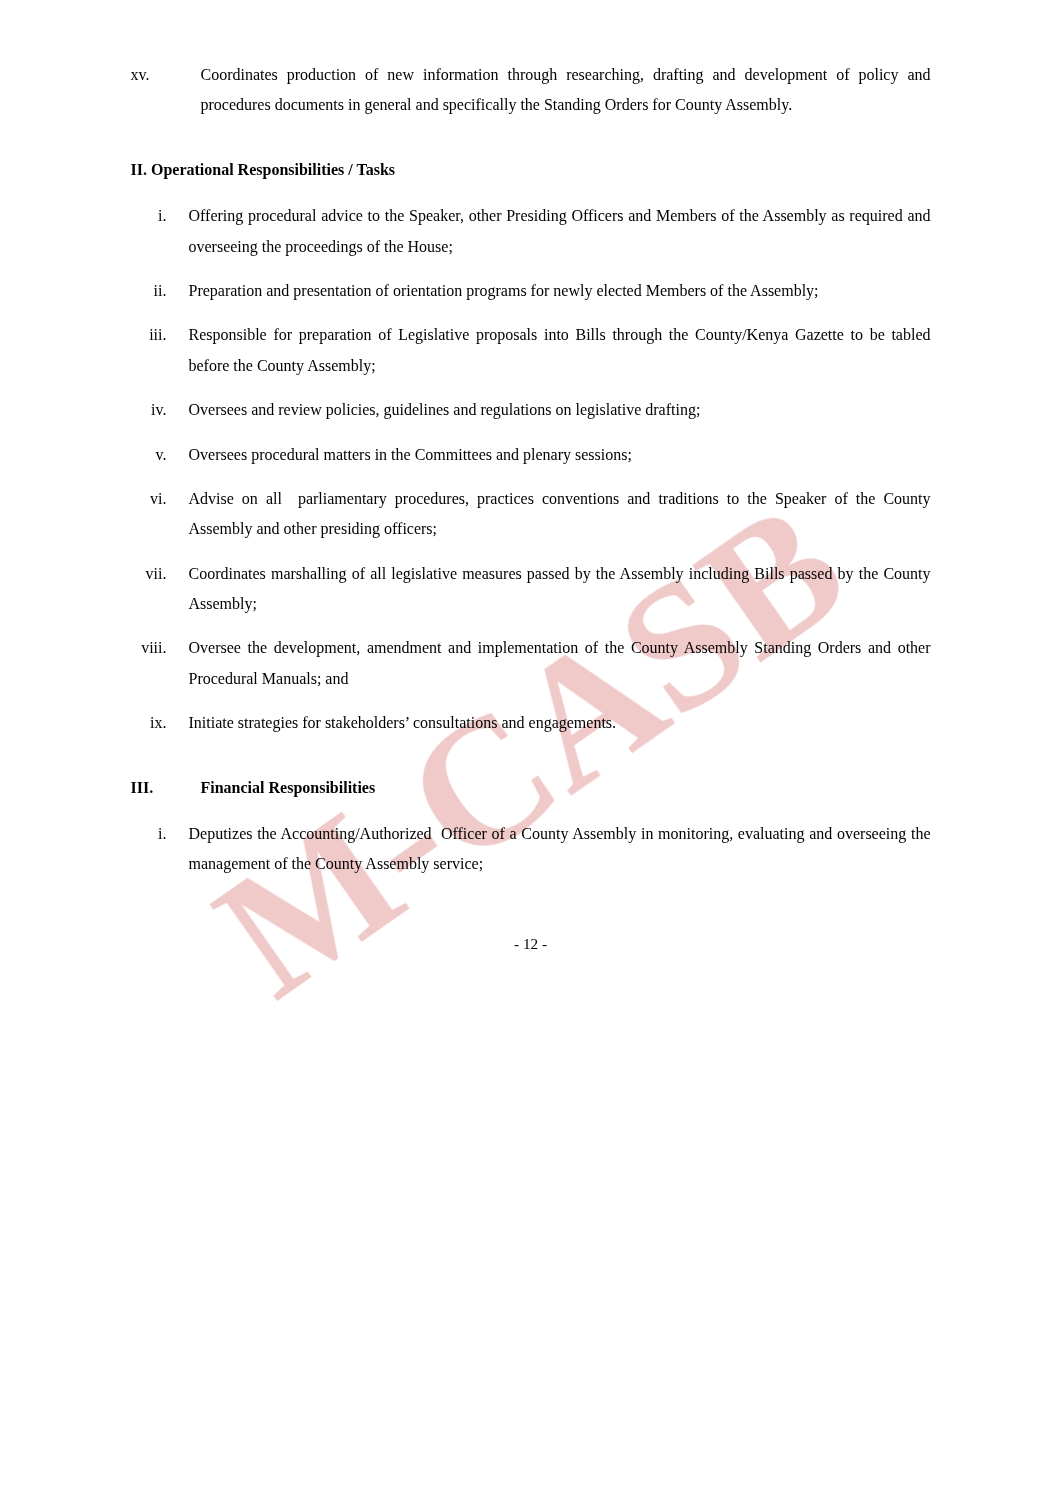M-CASB
xv. Coordinates production of new information through researching, drafting and development of policy and procedures documents in general and specifically the Standing Orders for County Assembly.
II. Operational Responsibilities / Tasks
Offering procedural advice to the Speaker, other Presiding Officers and Members of the Assembly as required and overseeing the proceedings of the House;
Preparation and presentation of orientation programs for newly elected Members of the Assembly;
Responsible for preparation of Legislative proposals into Bills through the County/Kenya Gazette to be tabled before the County Assembly;
Oversees and review policies, guidelines and regulations on legislative drafting;
Oversees procedural matters in the Committees and plenary sessions;
Advise on all parliamentary procedures, practices conventions and traditions to the Speaker of the County Assembly and other presiding officers;
Coordinates marshalling of all legislative measures passed by the Assembly including Bills passed by the County Assembly;
Oversee the development, amendment and implementation of the County Assembly Standing Orders and other Procedural Manuals; and
Initiate strategies for stakeholders’ consultations and engagements.
III. Financial Responsibilities
Deputizes the Accounting/Authorized Officer of a County Assembly in monitoring, evaluating and overseeing the management of the County Assembly service;
- 12 -